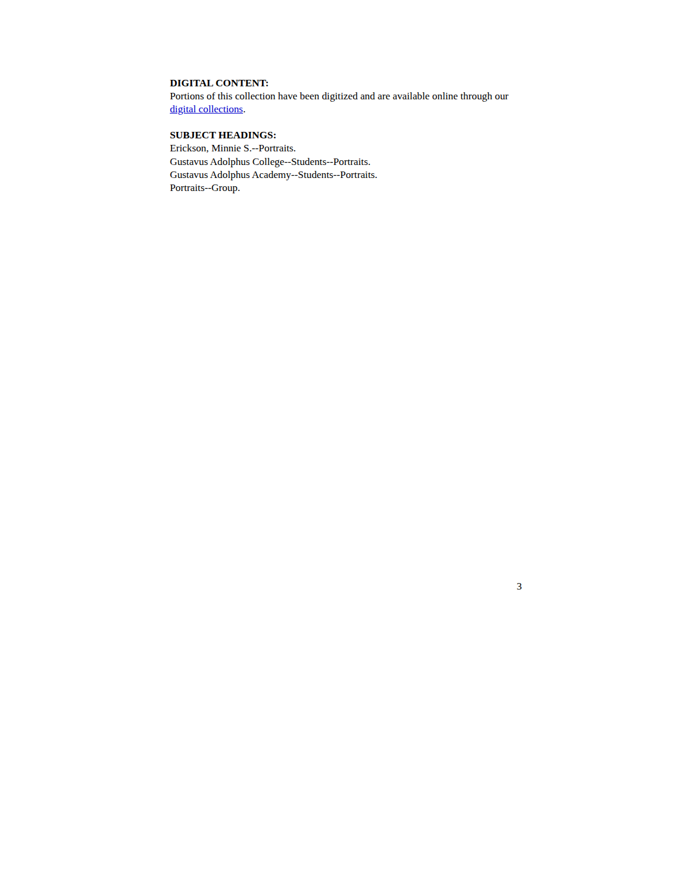DIGITAL CONTENT:
Portions of this collection have been digitized and are available online through our digital collections.
SUBJECT HEADINGS:
Erickson, Minnie S.--Portraits.
Gustavus Adolphus College--Students--Portraits.
Gustavus Adolphus Academy--Students--Portraits.
Portraits--Group.
3